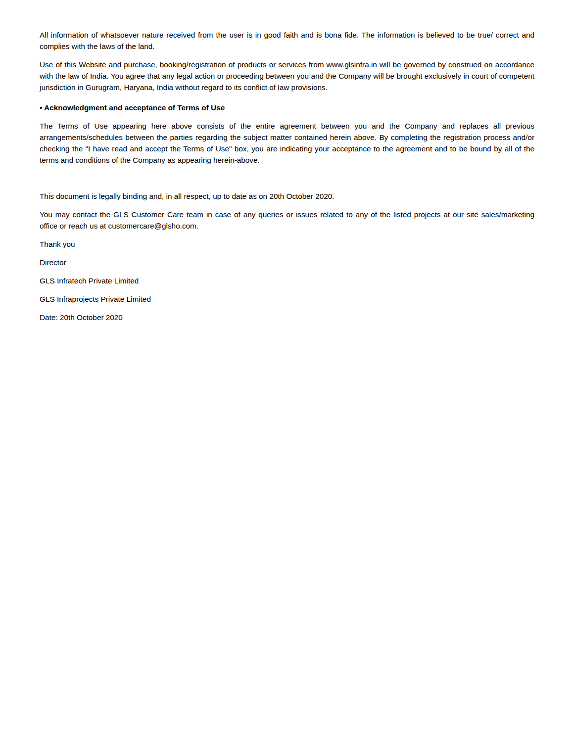All information of whatsoever nature received from the user is in good faith and is bona fide. The information is believed to be true/ correct and complies with the laws of the land.
Use of this Website and purchase, booking/registration of products or services from www.glsinfra.in will be governed by construed on accordance with the law of India. You agree that any legal action or proceeding between you and the Company will be brought exclusively in court of competent jurisdiction in Gurugram, Haryana, India without regard to its conflict of law provisions.
• Acknowledgment and acceptance of Terms of Use
The Terms of Use appearing here above consists of the entire agreement between you and the Company and replaces all previous arrangements/schedules between the parties regarding the subject matter contained herein above. By completing the registration process and/or checking the "I have read and accept the Terms of Use" box, you are indicating your acceptance to the agreement and to be bound by all of the terms and conditions of the Company as appearing herein-above.
This document is legally binding and, in all respect, up to date as on 20th October 2020.
You may contact the GLS Customer Care team in case of any queries or issues related to any of the listed projects at our site sales/marketing office or reach us at customercare@glsho.com.
Thank you
Director
GLS Infratech Private Limited
GLS Infraprojects Private Limited
Date: 20th October 2020